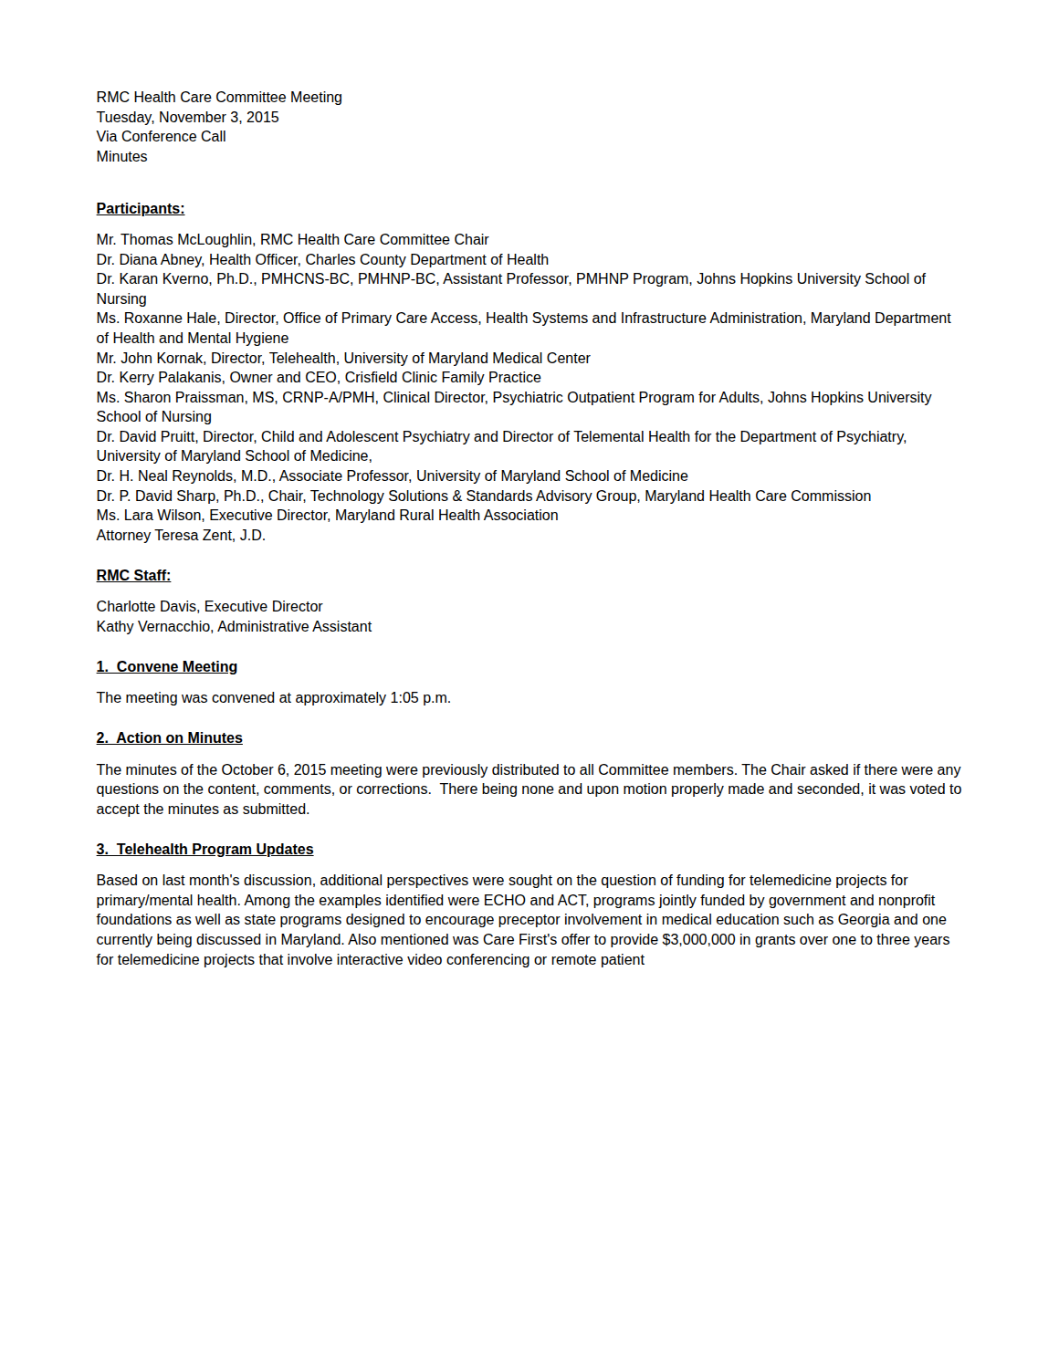RMC Health Care Committee Meeting
Tuesday, November 3, 2015
Via Conference Call
Minutes
Participants:
Mr. Thomas McLoughlin, RMC Health Care Committee Chair
Dr. Diana Abney, Health Officer, Charles County Department of Health
Dr. Karan Kverno, Ph.D., PMHCNS-BC, PMHNP-BC, Assistant Professor, PMHNP Program, Johns Hopkins University School of Nursing
Ms. Roxanne Hale, Director, Office of Primary Care Access, Health Systems and Infrastructure Administration, Maryland Department of Health and Mental Hygiene
Mr. John Kornak, Director, Telehealth, University of Maryland Medical Center
Dr. Kerry Palakanis, Owner and CEO, Crisfield Clinic Family Practice
Ms. Sharon Praissman, MS, CRNP-A/PMH, Clinical Director, Psychiatric Outpatient Program for Adults, Johns Hopkins University School of Nursing
Dr. David Pruitt, Director, Child and Adolescent Psychiatry and Director of Telemental Health for the Department of Psychiatry, University of Maryland School of Medicine,
Dr. H. Neal Reynolds, M.D., Associate Professor, University of Maryland School of Medicine
Dr. P. David Sharp, Ph.D., Chair, Technology Solutions & Standards Advisory Group, Maryland Health Care Commission
Ms. Lara Wilson, Executive Director, Maryland Rural Health Association
Attorney Teresa Zent, J.D.
RMC Staff:
Charlotte Davis, Executive Director
Kathy Vernacchio, Administrative Assistant
1. Convene Meeting
The meeting was convened at approximately 1:05 p.m.
2. Action on Minutes
The minutes of the October 6, 2015 meeting were previously distributed to all Committee members. The Chair asked if there were any questions on the content, comments, or corrections. There being none and upon motion properly made and seconded, it was voted to accept the minutes as submitted.
3. Telehealth Program Updates
Based on last month's discussion, additional perspectives were sought on the question of funding for telemedicine projects for primary/mental health. Among the examples identified were ECHO and ACT, programs jointly funded by government and nonprofit foundations as well as state programs designed to encourage preceptor involvement in medical education such as Georgia and one currently being discussed in Maryland. Also mentioned was Care First's offer to provide $3,000,000 in grants over one to three years for telemedicine projects that involve interactive video conferencing or remote patient